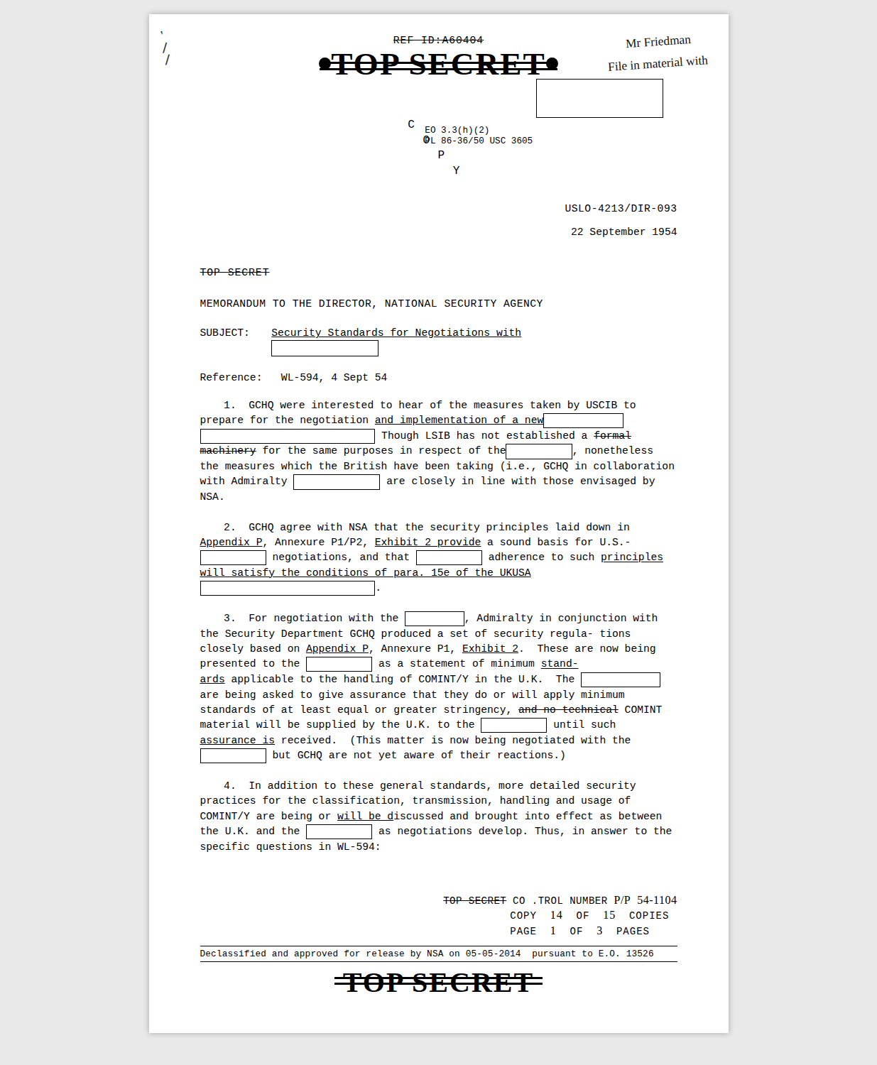ʼ
/
/
REF ID:A60404
TOP SECRET
Mr Friedman
File in material with
Conf.
C
O
P
Y
EO 3.3(h)(2)
PL 86-36/50 USC 3605
USLO‑4213/DIR‑093
22 September 1954
TOP SECRET
MEMORANDUM TO THE DIRECTOR, NATIONAL SECURITY AGENCY
SUBJECT: Security Standards for Negotiations with
Reference: WL‑594, 4 Sept 54
1. GCHQ were interested to hear of the measures taken by USCIB to prepare for the negotiation and implementation of a new
Though LSIB has not established a formal machinery for the same purposes in respect of the , nonetheless the measures which the British have been taking (i.e., GCHQ in collaboration with Admiralty are closely in line with those envisaged by NSA.
2. GCHQ agree with NSA that the security principles laid down in Appendix P, Annexure P1/P2, Exhibit 2 provide a sound basis for U.S.‑ negotiations, and that adherence to such principles will satisfy the conditions of para. 15e of the UKUSA
.
3. For negotiation with the , Admiralty in conjunction with the Security Department GCHQ produced a set of security regula‑ tions closely based on Appendix P, Annexure P1, Exhibit 2. These are now being presented to the as a statement of minimum stand‑
ards applicable to the handling of COMINT/Y in the U.K. The
are being asked to give assurance that they do or will apply minimum standards of at least equal or greater stringency, and no technical COMINT material will be supplied by the U.K. to the until such assurance is received. (This matter is now being negotiated with the but GCHQ are not yet aware of their reactions.)
4. In addition to these general standards, more detailed security practices for the classification, transmission, handling and usage of COMINT/Y are being or will be discussed and brought into effect as between the U.K. and the as negotiations develop. Thus, in answer to the specific questions in WL‑594:
TOP SECRET CO .TROL NUMBER P/P 54-1104
COPY 14 OF 15 COPIES
PAGE 1 OF 3 PAGES
Declassified and approved for release by NSA on 05-05-2014 pursuant to E.O. 13526
TOP SECRET